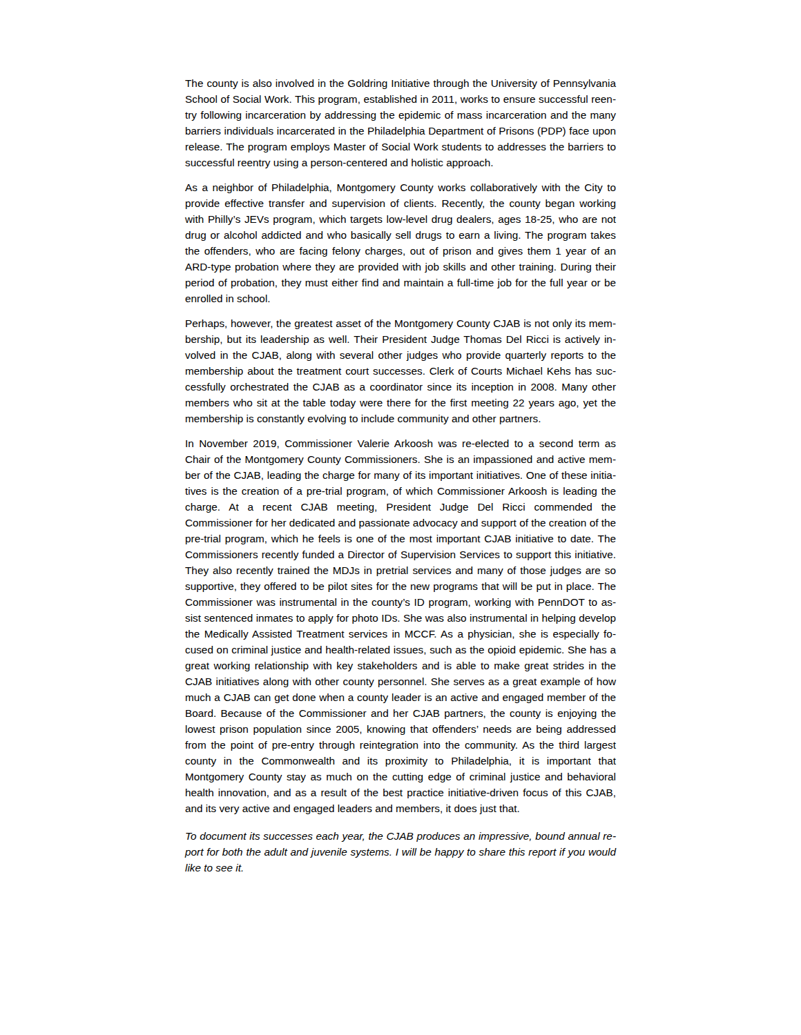The county is also involved in the Goldring Initiative through the University of Pennsylvania School of Social Work. This program, established in 2011, works to ensure successful reentry following incarceration by addressing the epidemic of mass incarceration and the many barriers individuals incarcerated in the Philadelphia Department of Prisons (PDP) face upon release. The program employs Master of Social Work students to addresses the barriers to successful reentry using a person-centered and holistic approach.
As a neighbor of Philadelphia, Montgomery County works collaboratively with the City to provide effective transfer and supervision of clients. Recently, the county began working with Philly’s JEVs program, which targets low-level drug dealers, ages 18-25, who are not drug or alcohol addicted and who basically sell drugs to earn a living. The program takes the offenders, who are facing felony charges, out of prison and gives them 1 year of an ARD-type probation where they are provided with job skills and other training. During their period of probation, they must either find and maintain a full-time job for the full year or be enrolled in school.
Perhaps, however, the greatest asset of the Montgomery County CJAB is not only its membership, but its leadership as well. Their President Judge Thomas Del Ricci is actively involved in the CJAB, along with several other judges who provide quarterly reports to the membership about the treatment court successes. Clerk of Courts Michael Kehs has successfully orchestrated the CJAB as a coordinator since its inception in 2008. Many other members who sit at the table today were there for the first meeting 22 years ago, yet the membership is constantly evolving to include community and other partners.
In November 2019, Commissioner Valerie Arkoosh was re-elected to a second term as Chair of the Montgomery County Commissioners. She is an impassioned and active member of the CJAB, leading the charge for many of its important initiatives. One of these initiatives is the creation of a pre-trial program, of which Commissioner Arkoosh is leading the charge. At a recent CJAB meeting, President Judge Del Ricci commended the Commissioner for her dedicated and passionate advocacy and support of the creation of the pre-trial program, which he feels is one of the most important CJAB initiative to date. The Commissioners recently funded a Director of Supervision Services to support this initiative. They also recently trained the MDJs in pretrial services and many of those judges are so supportive, they offered to be pilot sites for the new programs that will be put in place. The Commissioner was instrumental in the county’s ID program, working with PennDOT to assist sentenced inmates to apply for photo IDs. She was also instrumental in helping develop the Medically Assisted Treatment services in MCCF. As a physician, she is especially focused on criminal justice and health-related issues, such as the opioid epidemic. She has a great working relationship with key stakeholders and is able to make great strides in the CJAB initiatives along with other county personnel. She serves as a great example of how much a CJAB can get done when a county leader is an active and engaged member of the Board. Because of the Commissioner and her CJAB partners, the county is enjoying the lowest prison population since 2005, knowing that offenders’ needs are being addressed from the point of pre-entry through reintegration into the community. As the third largest county in the Commonwealth and its proximity to Philadelphia, it is important that Montgomery County stay as much on the cutting edge of criminal justice and behavioral health innovation, and as a result of the best practice initiative-driven focus of this CJAB, and its very active and engaged leaders and members, it does just that.
To document its successes each year, the CJAB produces an impressive, bound annual report for both the adult and juvenile systems. I will be happy to share this report if you would like to see it.